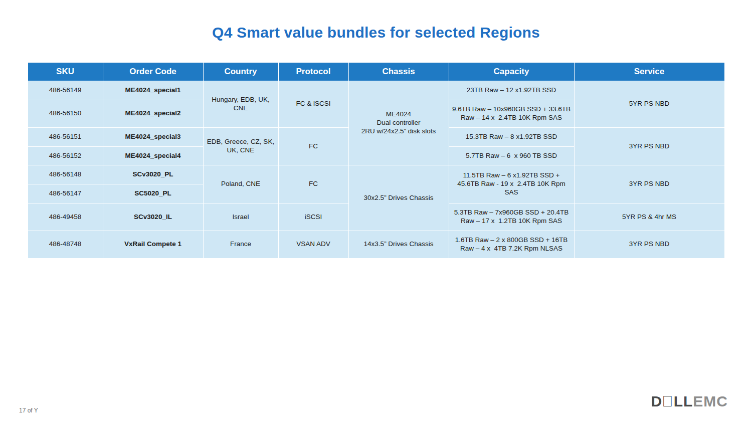Q4 Smart value bundles for selected Regions
| SKU | Order Code | Country | Protocol | Chassis | Capacity | Service |
| --- | --- | --- | --- | --- | --- | --- |
| 486-56149 | ME4024_special1 | Hungary, EDB, UK, CNE | FC & iSCSI | ME4024 Dual controller 2RU w/24x2.5” disk slots | 23TB Raw – 12 x1.92TB SSD | 5YR PS NBD |
| 486-56150 | ME4024_special2 | 9.6TB Raw – 10x960GB SSD + 33.6TB Raw – 14 x 2.4TB 10K Rpm SAS |
| 486-56151 | ME4024_special3 | EDB, Greece, CZ, SK, UK, CNE | FC | 15.3TB Raw – 8 x1.92TB SSD | 3YR PS NBD |
| 486-56152 | ME4024_special4 | 5.7TB Raw – 6 x 960 TB SSD |
| 486-56148 | SCv3020_PL | Poland, CNE | FC | 30x2.5” Drives Chassis | 11.5TB Raw – 6 x1.92TB SSD + 45.6TB Raw - 19 x 2.4TB 10K Rpm SAS | 3YR PS NBD |
| 486-56147 | SC5020_PL |
| 486-49458 | SCv3020_IL | Israel | iSCSI | 5.3TB Raw – 7x960GB SSD + 20.4TB Raw – 17 x 1.2TB 10K Rpm SAS | 5YR PS & 4hr MS |
| 486-48748 | VxRail Compete 1 | France | VSAN ADV | 14x3.5” Drives Chassis | 1.6TB Raw – 2 x 800GB SSD + 16TB Raw – 4 x 4TB 7.2K Rpm NLSAS | 3YR PS NBD |
17 of Y
D⃞LLEMC